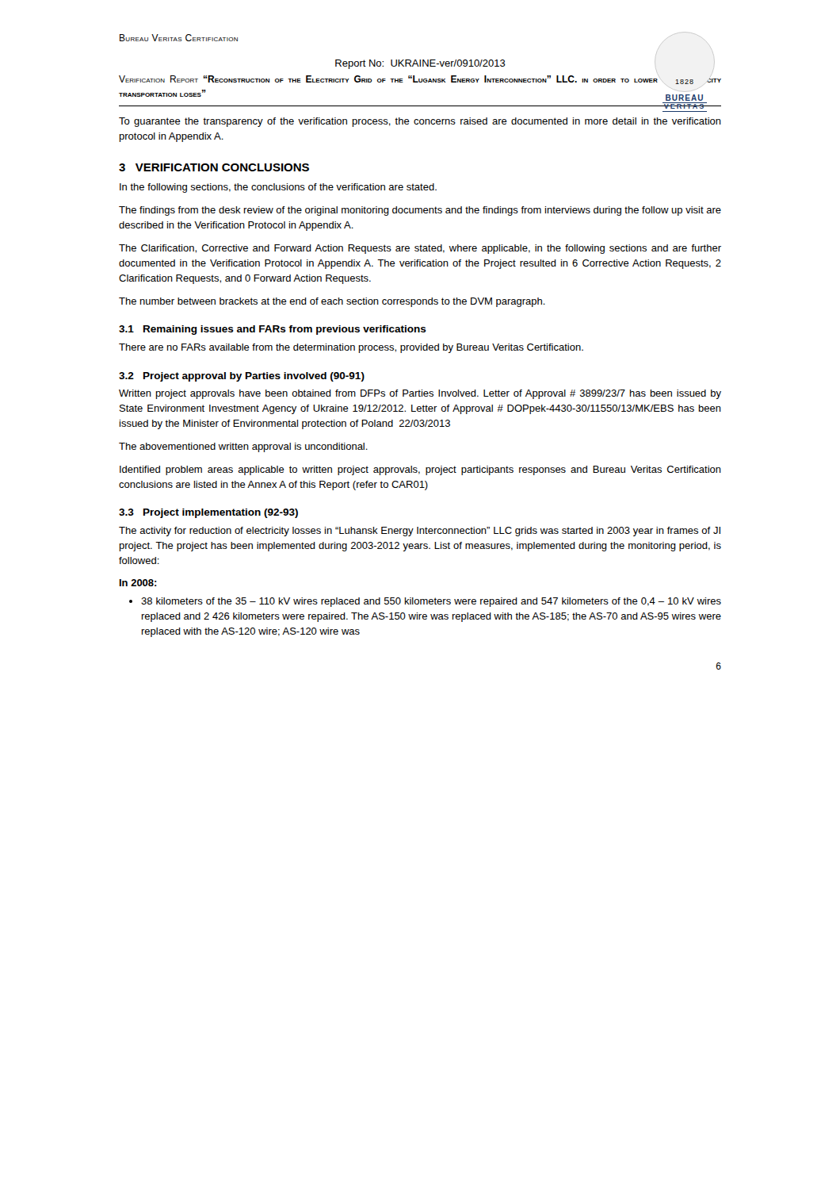1828
BUREAU
VERITAS
Bureau Veritas Certification
Report No: UKRAINE-ver/0910/2013
Verification Report “Reconstruction of the Electricity Grid of the “Lugansk Energy Interconnection” LLC. in order to lower the electricity transportation loses”
To guarantee the transparency of the verification process, the concerns raised are documented in more detail in the verification protocol in Appendix A.
3 VERIFICATION CONCLUSIONS
In the following sections, the conclusions of the verification are stated.
The findings from the desk review of the original monitoring documents and the findings from interviews during the follow up visit are described in the Verification Protocol in Appendix A.
The Clarification, Corrective and Forward Action Requests are stated, where applicable, in the following sections and are further documented in the Verification Protocol in Appendix A. The verification of the Project resulted in 6 Corrective Action Requests, 2 Clarification Requests, and 0 Forward Action Requests.
The number between brackets at the end of each section corresponds to the DVM paragraph.
3.1 Remaining issues and FARs from previous verifications
There are no FARs available from the determination process, provided by Bureau Veritas Certification.
3.2 Project approval by Parties involved (90-91)
Written project approvals have been obtained from DFPs of Parties Involved. Letter of Approval # 3899/23/7 has been issued by State Environment Investment Agency of Ukraine 19/12/2012. Letter of Approval # DOPpek-4430-30/11550/13/MK/EBS has been issued by the Minister of Environmental protection of Poland 22/03/2013
The abovementioned written approval is unconditional.
Identified problem areas applicable to written project approvals, project participants responses and Bureau Veritas Certification conclusions are listed in the Annex A of this Report (refer to CAR01)
3.3 Project implementation (92-93)
The activity for reduction of electricity losses in “Luhansk Energy Interconnection” LLC grids was started in 2003 year in frames of JI project. The project has been implemented during 2003-2012 years. List of measures, implemented during the monitoring period, is followed:
In 2008:
38 kilometers of the 35 – 110 kV wires replaced and 550 kilometers were repaired and 547 kilometers of the 0,4 – 10 kV wires replaced and 2 426 kilometers were repaired. The AS-150 wire was replaced with the AS-185; the AS-70 and AS-95 wires were replaced with the AS-120 wire; AS-120 wire was
6